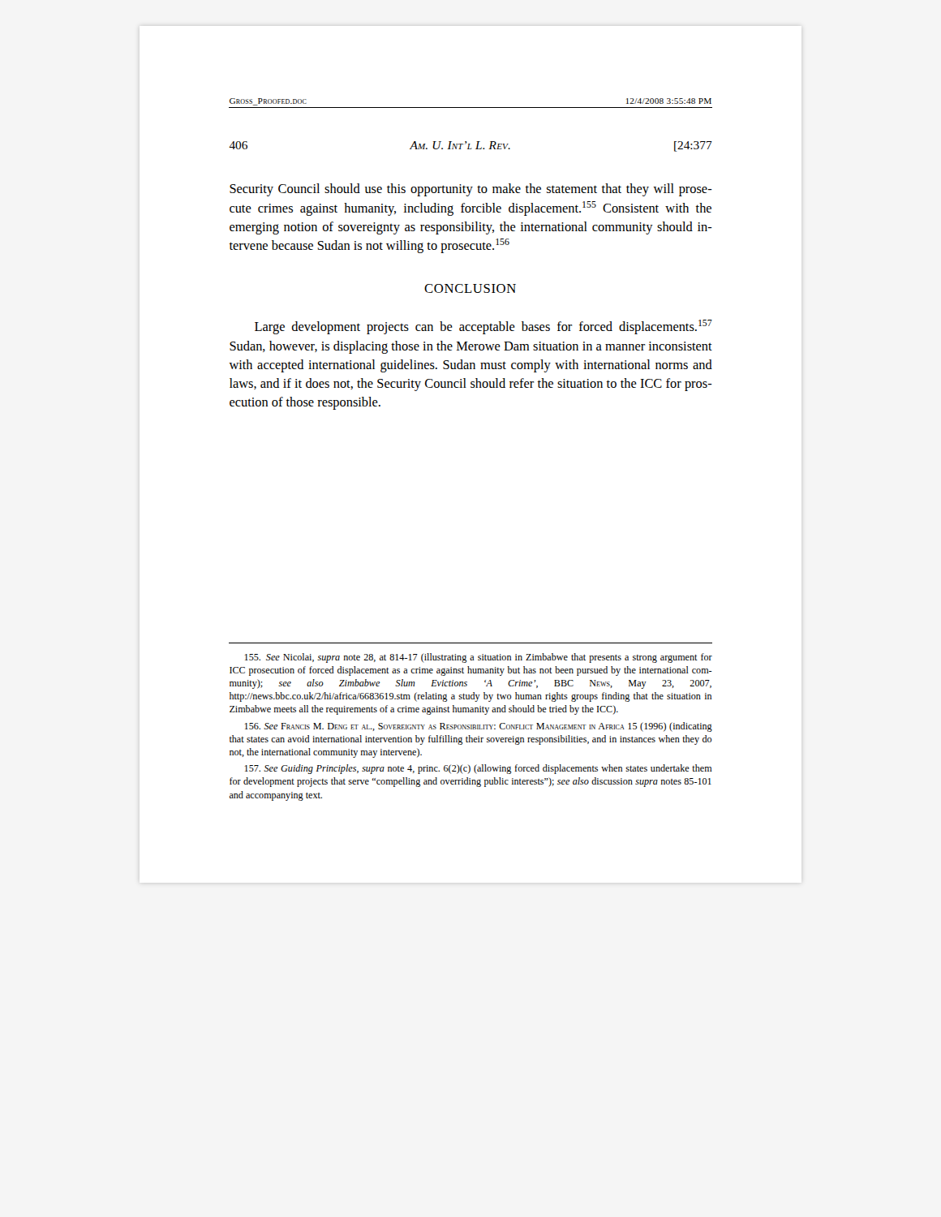Gross_Proofed.doc 12/4/2008 3:55:48 PM
406 Am. U. Int’l L. Rev. [24:377
Security Council should use this opportunity to make the statement that they will prosecute crimes against humanity, including forcible displacement.155 Consistent with the emerging notion of sovereignty as responsibility, the international community should intervene because Sudan is not willing to prosecute.156
CONCLUSION
Large development projects can be acceptable bases for forced displacements.157 Sudan, however, is displacing those in the Merowe Dam situation in a manner inconsistent with accepted international guidelines. Sudan must comply with international norms and laws, and if it does not, the Security Council should refer the situation to the ICC for prosecution of those responsible.
155. See Nicolai, supra note 28, at 814-17 (illustrating a situation in Zimbabwe that presents a strong argument for ICC prosecution of forced displacement as a crime against humanity but has not been pursued by the international community); see also Zimbabwe Slum Evictions ‘A Crime’, BBC News, May 23, 2007, http://news.bbc.co.uk/2/hi/africa/6683619.stm (relating a study by two human rights groups finding that the situation in Zimbabwe meets all the requirements of a crime against humanity and should be tried by the ICC).
156. See Francis M. Deng et al., Sovereignty as Responsibility: Conflict Management in Africa 15 (1996) (indicating that states can avoid international intervention by fulfilling their sovereign responsibilities, and in instances when they do not, the international community may intervene).
157. See Guiding Principles, supra note 4, princ. 6(2)(c) (allowing forced displacements when states undertake them for development projects that serve “compelling and overriding public interests”); see also discussion supra notes 85-101 and accompanying text.